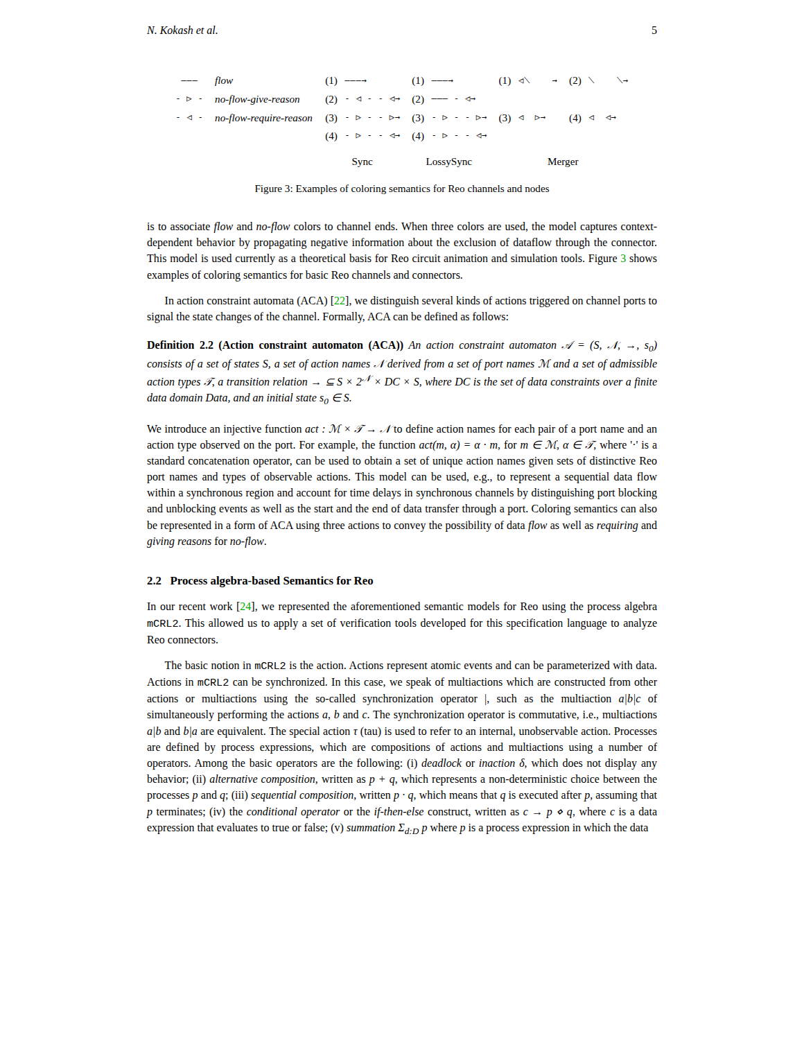N. Kokash et al. 5
| ——— | flow | (1) | ———→ | (1) | ———→ | (1) | ◁⟍ → | (2) | ⟍ ⟍→ |
| - ▷ - | no-flow-give-reason | (2) | - ◁ - - ◁→ | (2) | ——— - ◁→ | | | | |
| - ◁ - | no-flow-require-reason | (3) | - ▷ - - ▷→ | (3) | - ▷ - - ▷→ | (3) | ◁ ▷→ | (4) | ◁ ◁→ |
| | | (4) | - ▷ - - ◁→ | (4) | - ▷ - - ◁→ | | | | |
| | | Sync | LossySync | Merger |
Figure 3: Examples of coloring semantics for Reo channels and nodes
is to associate flow and no-flow colors to channel ends. When three colors are used, the model captures context-dependent behavior by propagating negative information about the exclusion of dataflow through the connector. This model is used currently as a theoretical basis for Reo circuit animation and simulation tools. Figure 3 shows examples of coloring semantics for basic Reo channels and connectors.
In action constraint automata (ACA) [22], we distinguish several kinds of actions triggered on channel ports to signal the state changes of the channel. Formally, ACA can be defined as follows:
Definition 2.2 (Action constraint automaton (ACA)) An action constraint automaton 𝒜 = (S, 𝒩, →, s0) consists of a set of states S, a set of action names 𝒩 derived from a set of port names ℳ and a set of admissible action types 𝒯, a transition relation → ⊆ S × 2𝒩 × DC × S, where DC is the set of data constraints over a finite data domain Data, and an initial state s0 ∈ S.
We introduce an injective function act : ℳ × 𝒯 → 𝒩 to define action names for each pair of a port name and an action type observed on the port. For example, the function act(m, α) = α · m, for m ∈ ℳ, α ∈ 𝒯, where '·' is a standard concatenation operator, can be used to obtain a set of unique action names given sets of distinctive Reo port names and types of observable actions. This model can be used, e.g., to represent a sequential data flow within a synchronous region and account for time delays in synchronous channels by distinguishing port blocking and unblocking events as well as the start and the end of data transfer through a port. Coloring semantics can also be represented in a form of ACA using three actions to convey the possibility of data flow as well as requiring and giving reasons for no-flow.
2.2 Process algebra-based Semantics for Reo
In our recent work [24], we represented the aforementioned semantic models for Reo using the process algebra mCRL2. This allowed us to apply a set of verification tools developed for this specification language to analyze Reo connectors.
The basic notion in mCRL2 is the action. Actions represent atomic events and can be parameterized with data. Actions in mCRL2 can be synchronized. In this case, we speak of multiactions which are constructed from other actions or multiactions using the so-called synchronization operator |, such as the multiaction a|b|c of simultaneously performing the actions a, b and c. The synchronization operator is commutative, i.e., multiactions a|b and b|a are equivalent. The special action τ (tau) is used to refer to an internal, unobservable action. Processes are defined by process expressions, which are compositions of actions and multiactions using a number of operators. Among the basic operators are the following: (i) deadlock or inaction δ, which does not display any behavior; (ii) alternative composition, written as p + q, which represents a non-deterministic choice between the processes p and q; (iii) sequential composition, written p · q, which means that q is executed after p, assuming that p terminates; (iv) the conditional operator or the if-then-else construct, written as c → p ⋄ q, where c is a data expression that evaluates to true or false; (v) summation Σd:D p where p is a process expression in which the data